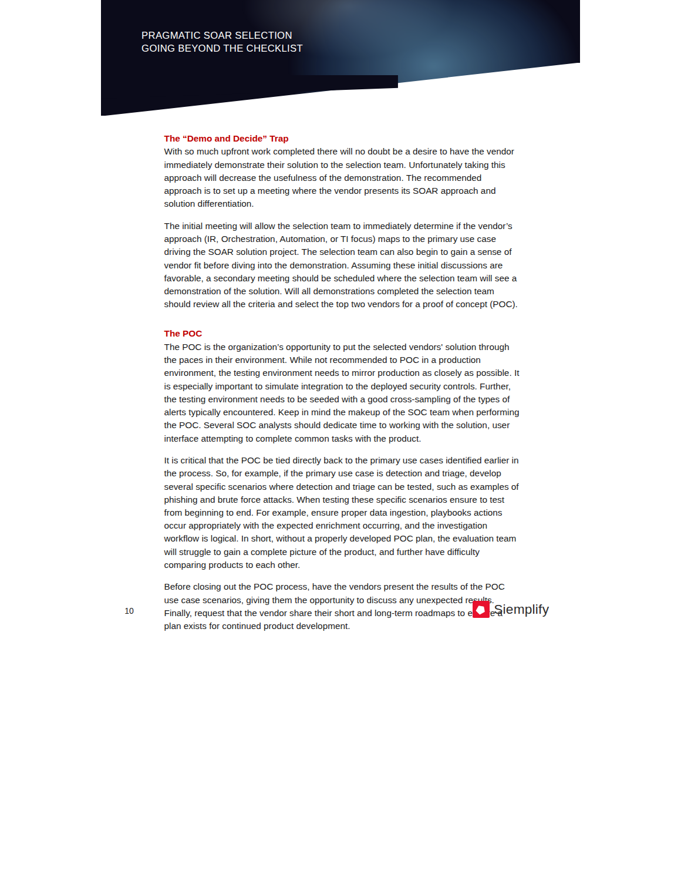PRAGMATIC SOAR SELECTION
GOING BEYOND THE CHECKLIST
The “Demo and Decide” Trap
With so much upfront work completed there will no doubt be a desire to have the vendor immediately demonstrate their solution to the selection team. Unfortunately taking this approach will decrease the usefulness of the demonstration. The recommended approach is to set up a meeting where the vendor presents its SOAR approach and solution differentiation.
The initial meeting will allow the selection team to immediately determine if the vendor’s approach (IR, Orchestration, Automation, or TI focus) maps to the primary use case driving the SOAR solution project. The selection team can also begin to gain a sense of vendor fit before diving into the demonstration. Assuming these initial discussions are favorable, a secondary meeting should be scheduled where the selection team will see a demonstration of the solution. Will all demonstrations completed the selection team should review all the criteria and select the top two vendors for a proof of concept (POC).
The POC
The POC is the organization’s opportunity to put the selected vendors' solution through the paces in their environment. While not recommended to POC in a production environment, the testing environment needs to mirror production as closely as possible. It is especially important to simulate integration to the deployed security controls. Further, the testing environment needs to be seeded with a good cross-sampling of the types of alerts typically encountered. Keep in mind the makeup of the SOC team when performing the POC. Several SOC analysts should dedicate time to working with the solution, user interface attempting to complete common tasks with the product.
It is critical that the POC be tied directly back to the primary use cases identified earlier in the process. So, for example, if the primary use case is detection and triage, develop several specific scenarios where detection and triage can be tested, such as examples of phishing and brute force attacks. When testing these specific scenarios ensure to test from beginning to end. For example, ensure proper data ingestion, playbooks actions occur appropriately with the expected enrichment occurring, and the investigation workflow is logical. In short, without a properly developed POC plan, the evaluation team will struggle to gain a complete picture of the product, and further have difficulty comparing products to each other.
Before closing out the POC process, have the vendors present the results of the POC use case scenarios, giving them the opportunity to discuss any unexpected results. Finally, request that the vendor share their short and long-term roadmaps to ensure a plan exists for continued product development.
10
Siemplify